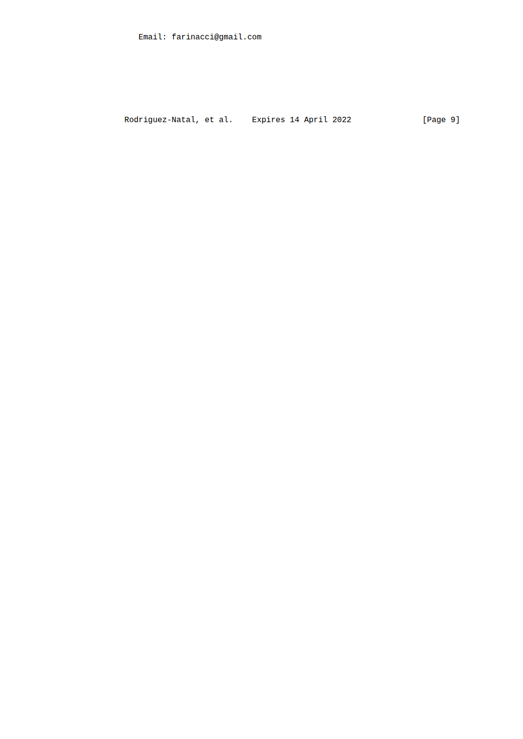Email: farinacci@gmail.com
Rodriguez-Natal, et al. Expires 14 April 2022 [Page 9]